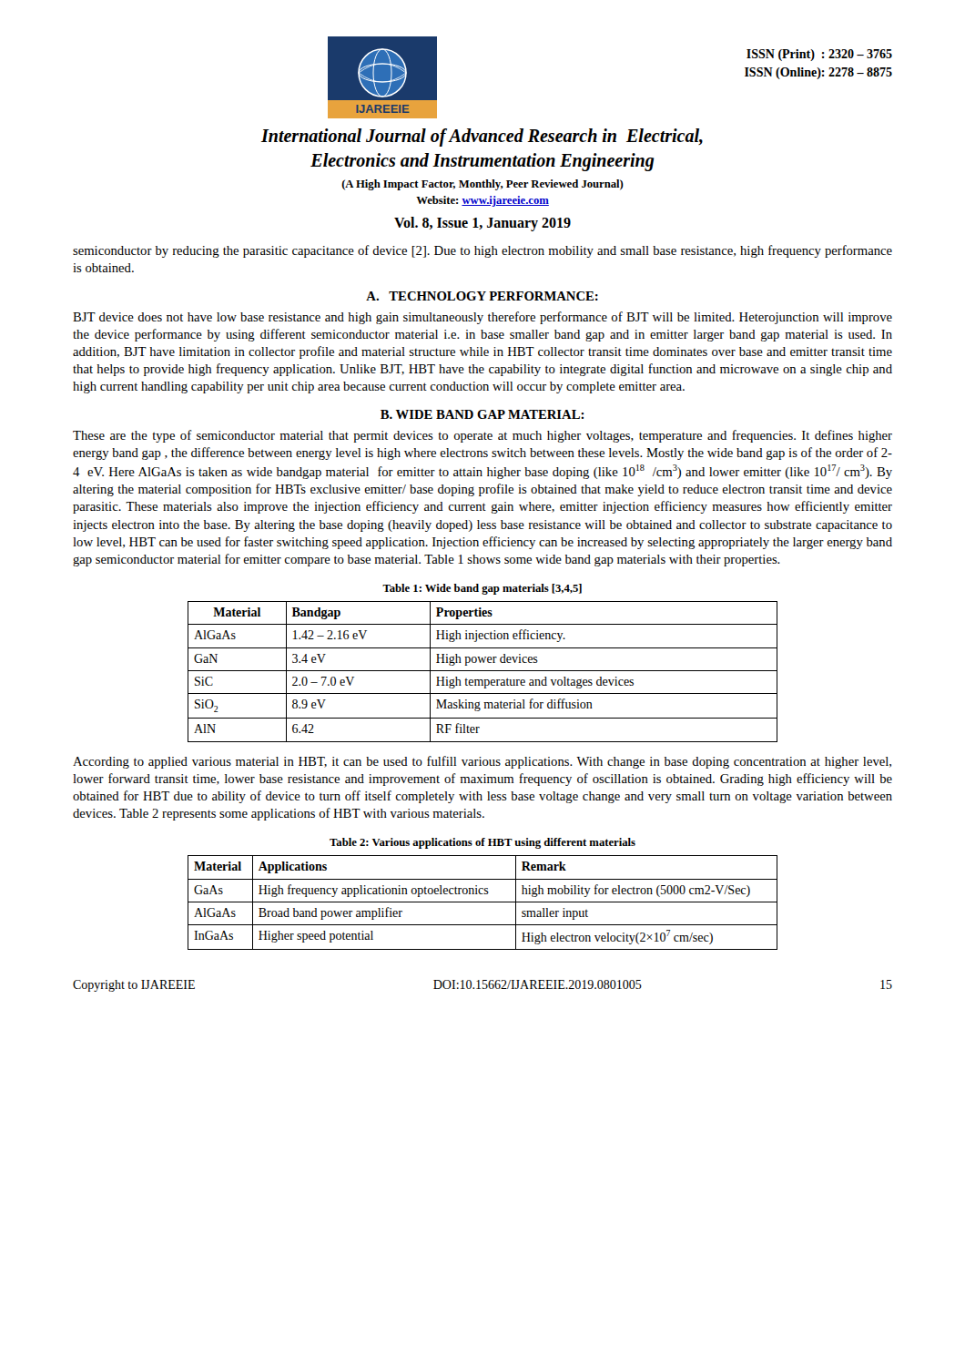IJAREEIE
ISSN (Print) : 2320 – 3765
ISSN (Online): 2278 – 8875
International Journal of Advanced Research in Electrical,
Electronics and Instrumentation Engineering
(A High Impact Factor, Monthly, Peer Reviewed Journal)
Website: www.ijareeie.com
Vol. 8, Issue 1, January 2019
semiconductor by reducing the parasitic capacitance of device [2]. Due to high electron mobility and small base resistance, high frequency performance is obtained.
A. TECHNOLOGY PERFORMANCE:
BJT device does not have low base resistance and high gain simultaneously therefore performance of BJT will be limited. Heterojunction will improve the device performance by using different semiconductor material i.e. in base smaller band gap and in emitter larger band gap material is used. In addition, BJT have limitation in collector profile and material structure while in HBT collector transit time dominates over base and emitter transit time that helps to provide high frequency application. Unlike BJT, HBT have the capability to integrate digital function and microwave on a single chip and high current handling capability per unit chip area because current conduction will occur by complete emitter area.
B. WIDE BAND GAP MATERIAL:
These are the type of semiconductor material that permit devices to operate at much higher voltages, temperature and frequencies. It defines higher energy band gap , the difference between energy level is high where electrons switch between these levels. Mostly the wide band gap is of the order of 2-4 eV. Here AlGaAs is taken as wide bandgap material for emitter to attain higher base doping (like 1018 /cm3) and lower emitter (like 1017/ cm3). By altering the material composition for HBTs exclusive emitter/ base doping profile is obtained that make yield to reduce electron transit time and device parasitic. These materials also improve the injection efficiency and current gain where, emitter injection efficiency measures how efficiently emitter injects electron into the base. By altering the base doping (heavily doped) less base resistance will be obtained and collector to substrate capacitance to low level, HBT can be used for faster switching speed application. Injection efficiency can be increased by selecting appropriately the larger energy band gap semiconductor material for emitter compare to base material. Table 1 shows some wide band gap materials with their properties.
Table 1: Wide band gap materials [3,4,5]
| Material | Bandgap | Properties |
| --- | --- | --- |
| AlGaAs | 1.42 – 2.16 eV | High injection efficiency. |
| GaN | 3.4 eV | High power devices |
| SiC | 2.0 – 7.0 eV | High temperature and voltages devices |
| SiO 2 | 8.9 eV | Masking material for diffusion |
| AlN | 6.42 | RF filter |
According to applied various material in HBT, it can be used to fulfill various applications. With change in base doping concentration at higher level, lower forward transit time, lower base resistance and improvement of maximum frequency of oscillation is obtained. Grading high efficiency will be obtained for HBT due to ability of device to turn off itself completely with less base voltage change and very small turn on voltage variation between devices. Table 2 represents some applications of HBT with various materials.
Table 2: Various applications of HBT using different materials
| Material | Applications | Remark |
| --- | --- | --- |
| GaAs | High frequency applicationin optoelectronics | high mobility for electron (5000 cm2-V/Sec) |
| AlGaAs | Broad band power amplifier | smaller input |
| InGaAs | Higher speed potential | High electron velocity(2×10 7 cm/sec) |
Copyright to IJAREEIE
DOI:10.15662/IJAREEIE.2019.0801005
15